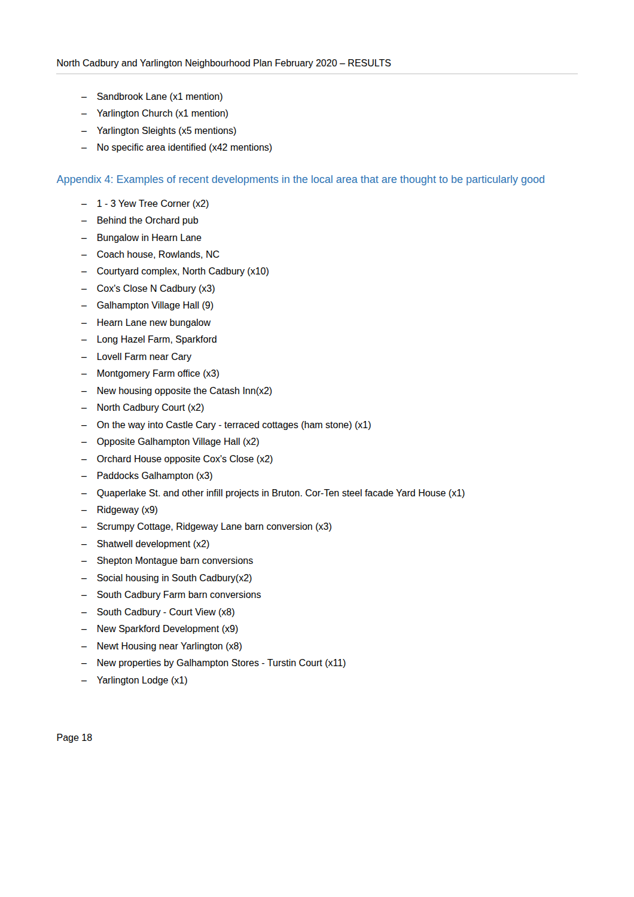North Cadbury and Yarlington Neighbourhood Plan February 2020 – RESULTS
Sandbrook Lane (x1 mention)
Yarlington Church (x1 mention)
Yarlington Sleights (x5 mentions)
No specific area identified (x42 mentions)
Appendix 4: Examples of recent developments in the local area that are thought to be particularly good
1 - 3 Yew Tree Corner (x2)
Behind the Orchard pub
Bungalow in Hearn Lane
Coach house, Rowlands, NC
Courtyard complex, North Cadbury (x10)
Cox's Close N Cadbury (x3)
Galhampton Village Hall (9)
Hearn Lane new bungalow
Long Hazel Farm, Sparkford
Lovell Farm near Cary
Montgomery Farm office (x3)
New housing opposite the Catash Inn(x2)
North Cadbury Court (x2)
On the way into Castle Cary - terraced cottages (ham stone) (x1)
Opposite Galhampton Village Hall (x2)
Orchard House opposite Cox's Close (x2)
Paddocks Galhampton (x3)
Quaperlake St. and other infill projects in Bruton. Cor-Ten steel facade Yard House (x1)
Ridgeway (x9)
Scrumpy Cottage, Ridgeway Lane barn conversion (x3)
Shatwell development (x2)
Shepton Montague barn conversions
Social housing in South Cadbury(x2)
South Cadbury Farm barn conversions
South Cadbury - Court View (x8)
New Sparkford Development (x9)
Newt Housing near Yarlington (x8)
New properties by Galhampton Stores - Turstin Court (x11)
Yarlington Lodge (x1)
Page 18